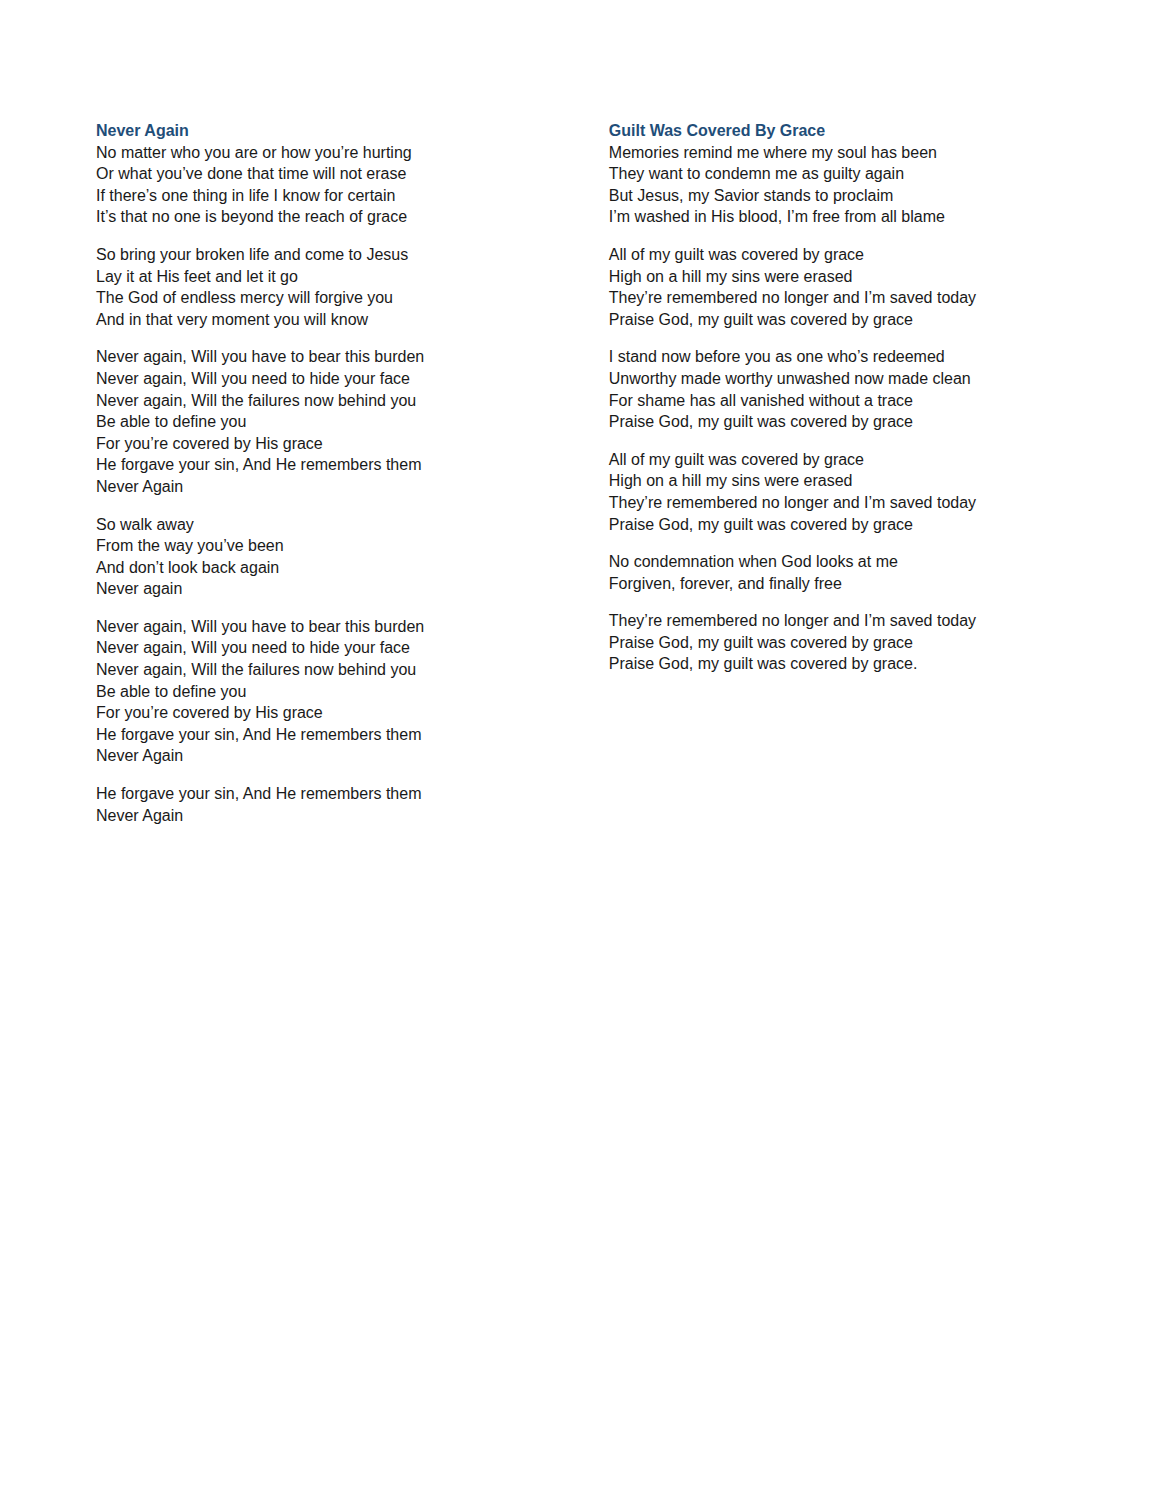Never Again
No matter who you are or how you’re hurting
Or what you’ve done that time will not erase
If there’s one thing in life I know for certain
It’s that no one is beyond the reach of grace
So bring your broken life and come to Jesus
Lay it at His feet and let it go
The God of endless mercy will forgive you
And in that very moment you will know
Never again, Will you have to bear this burden
Never again, Will you need to hide your face
Never again, Will the failures now behind you
Be able to define you
For you’re covered by His grace
He forgave your sin, And He remembers them
Never Again
So walk away
From the way you’ve been
And don’t look back again
Never again
Never again, Will you have to bear this burden
Never again, Will you need to hide your face
Never again, Will the failures now behind you
Be able to define you
For you’re covered by His grace
He forgave your sin, And He remembers them
Never Again
He forgave your sin, And He remembers them
Never Again
Guilt Was Covered By Grace
Memories remind me where my soul has been
They want to condemn me as guilty again
But Jesus, my Savior stands to proclaim
I’m washed in His blood, I’m free from all blame
All of my guilt was covered by grace
High on a hill my sins were erased
They’re remembered no longer and I’m saved today
Praise God, my guilt was covered by grace
I stand now before you as one who’s redeemed
Unworthy made worthy unwashed now made clean
For shame has all vanished without a trace
Praise God, my guilt was covered by grace
All of my guilt was covered by grace
High on a hill my sins were erased
They’re remembered no longer and I’m saved today
Praise God, my guilt was covered by grace
No condemnation when God looks at me
Forgiven, forever, and finally free
They’re remembered no longer and I’m saved today
Praise God, my guilt was covered by grace
Praise God, my guilt was covered by grace.